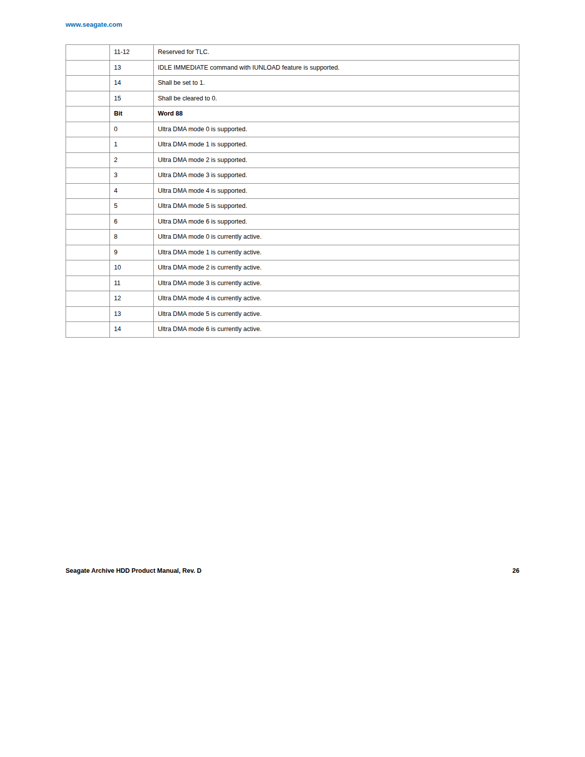www.seagate.com
| | 11-12 | Reserved for TLC. |
| | 13 | IDLE IMMEDIATE command with IUNLOAD feature is supported. |
| | 14 | Shall be set to 1. |
| | 15 | Shall be cleared to 0. |
| | Bit | Word 88 |
| | 0 | Ultra DMA mode 0 is supported. |
| | 1 | Ultra DMA mode 1 is supported. |
| | 2 | Ultra DMA mode 2 is supported. |
| | 3 | Ultra DMA mode 3 is supported. |
| | 4 | Ultra DMA mode 4 is supported. |
| | 5 | Ultra DMA mode 5 is supported. |
| | 6 | Ultra DMA mode 6 is supported. |
| | 8 | Ultra DMA mode 0 is currently active. |
| | 9 | Ultra DMA mode 1 is currently active. |
| | 10 | Ultra DMA mode 2 is currently active. |
| | 11 | Ultra DMA mode 3 is currently active. |
| | 12 | Ultra DMA mode 4 is currently active. |
| | 13 | Ultra DMA mode 5 is currently active. |
| | 14 | Ultra DMA mode 6 is currently active. |
Seagate Archive HDD Product Manual, Rev. D 26